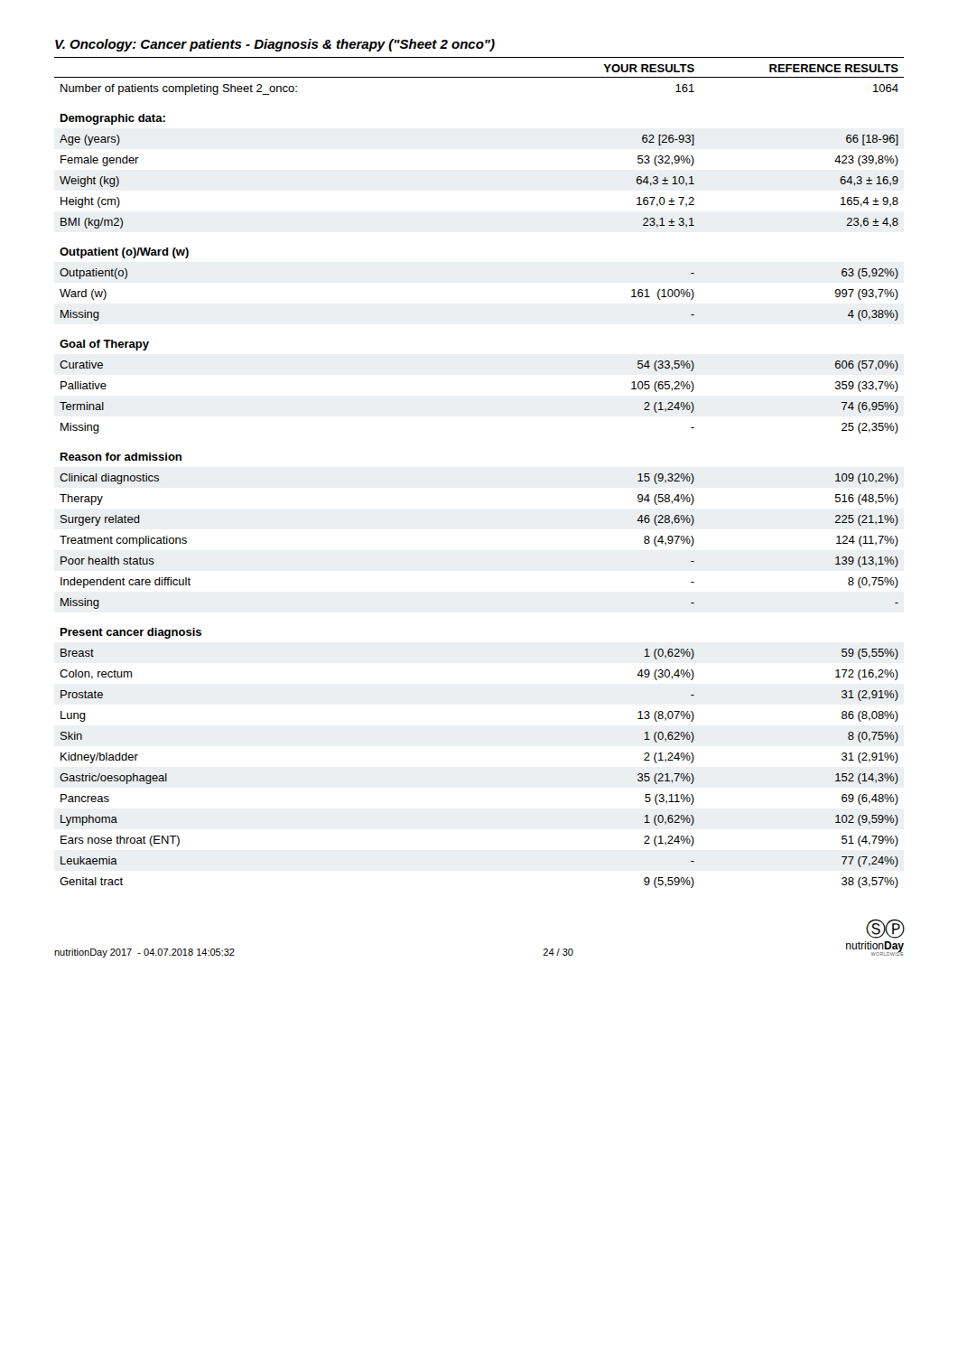V. Oncology: Cancer patients - Diagnosis & therapy ("Sheet 2 onco")
| | YOUR RESULTS | REFERENCE RESULTS |
| Number of patients completing Sheet 2_onco: | 161 | 1064 |
| Demographic data: | | |
| Age (years) | 62 [26-93] | 66 [18-96] |
| Female gender | 53 (32,9%) | 423 (39,8%) |
| Weight (kg) | 64,3 ± 10,1 | 64,3 ± 16,9 |
| Height (cm) | 167,0 ± 7,2 | 165,4 ± 9,8 |
| BMI (kg/m2) | 23,1 ± 3,1 | 23,6 ± 4,8 |
| Outpatient (o)/Ward (w) | | |
| Outpatient(o) | - | 63 (5,92%) |
| Ward (w) | 161 (100%) | 997 (93,7%) |
| Missing | - | 4 (0,38%) |
| Goal of Therapy | | |
| Curative | 54 (33,5%) | 606 (57,0%) |
| Palliative | 105 (65,2%) | 359 (33,7%) |
| Terminal | 2 (1,24%) | 74 (6,95%) |
| Missing | - | 25 (2,35%) |
| Reason for admission | | |
| Clinical diagnostics | 15 (9,32%) | 109 (10,2%) |
| Therapy | 94 (58,4%) | 516 (48,5%) |
| Surgery related | 46 (28,6%) | 225 (21,1%) |
| Treatment complications | 8 (4,97%) | 124 (11,7%) |
| Poor health status | - | 139 (13,1%) |
| Independent care difficult | - | 8 (0,75%) |
| Missing | - | - |
| Present cancer diagnosis | | |
| Breast | 1 (0,62%) | 59 (5,55%) |
| Colon, rectum | 49 (30,4%) | 172 (16,2%) |
| Prostate | - | 31 (2,91%) |
| Lung | 13 (8,07%) | 86 (8,08%) |
| Skin | 1 (0,62%) | 8 (0,75%) |
| Kidney/bladder | 2 (1,24%) | 31 (2,91%) |
| Gastric/oesophageal | 35 (21,7%) | 152 (14,3%) |
| Pancreas | 5 (3,11%) | 69 (6,48%) |
| Lymphoma | 1 (0,62%) | 102 (9,59%) |
| Ears nose throat (ENT) | 2 (1,24%) | 51 (4,79%) |
| Leukaemia | - | 77 (7,24%) |
| Genital tract | 9 (5,59%) | 38 (3,57%) |
nutritionDay 2017 - 04.07.2018 14:05:32
24 / 30
ⓈⓅ
nutritionDay
WORLDWIDE